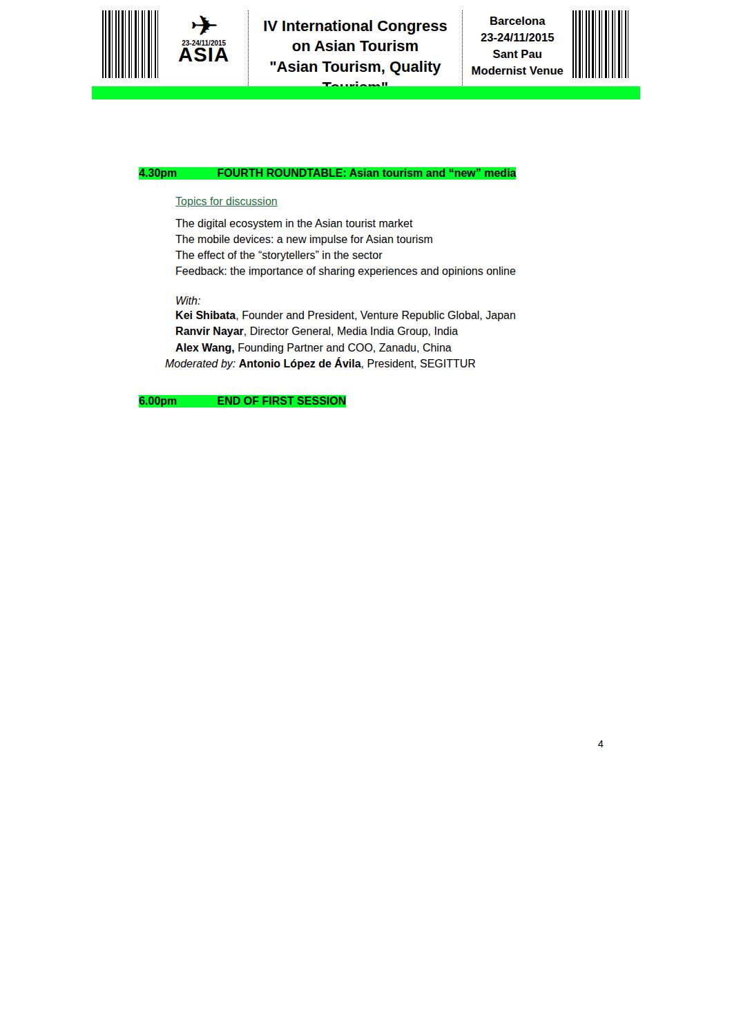✈
23-24/11/2015
ASIA
IV International Congress on Asian Tourism
"Asian Tourism, Quality Tourism"
Barcelona
23-24/11/2015
Sant Pau
Modernist Venue
4.30pm FOURTH ROUNDTABLE: Asian tourism and “new” media
Topics for discussion
The digital ecosystem in the Asian tourist market
The mobile devices: a new impulse for Asian tourism
The effect of the “storytellers” in the sector
Feedback: the importance of sharing experiences and opinions online
With:
Kei Shibata, Founder and President, Venture Republic Global, Japan
Ranvir Nayar, Director General, Media India Group, India
Alex Wang, Founding Partner and COO, Zanadu, China
Moderated by: Antonio López de Ávila, President, SEGITTUR
6.00pm END OF FIRST SESSION
4